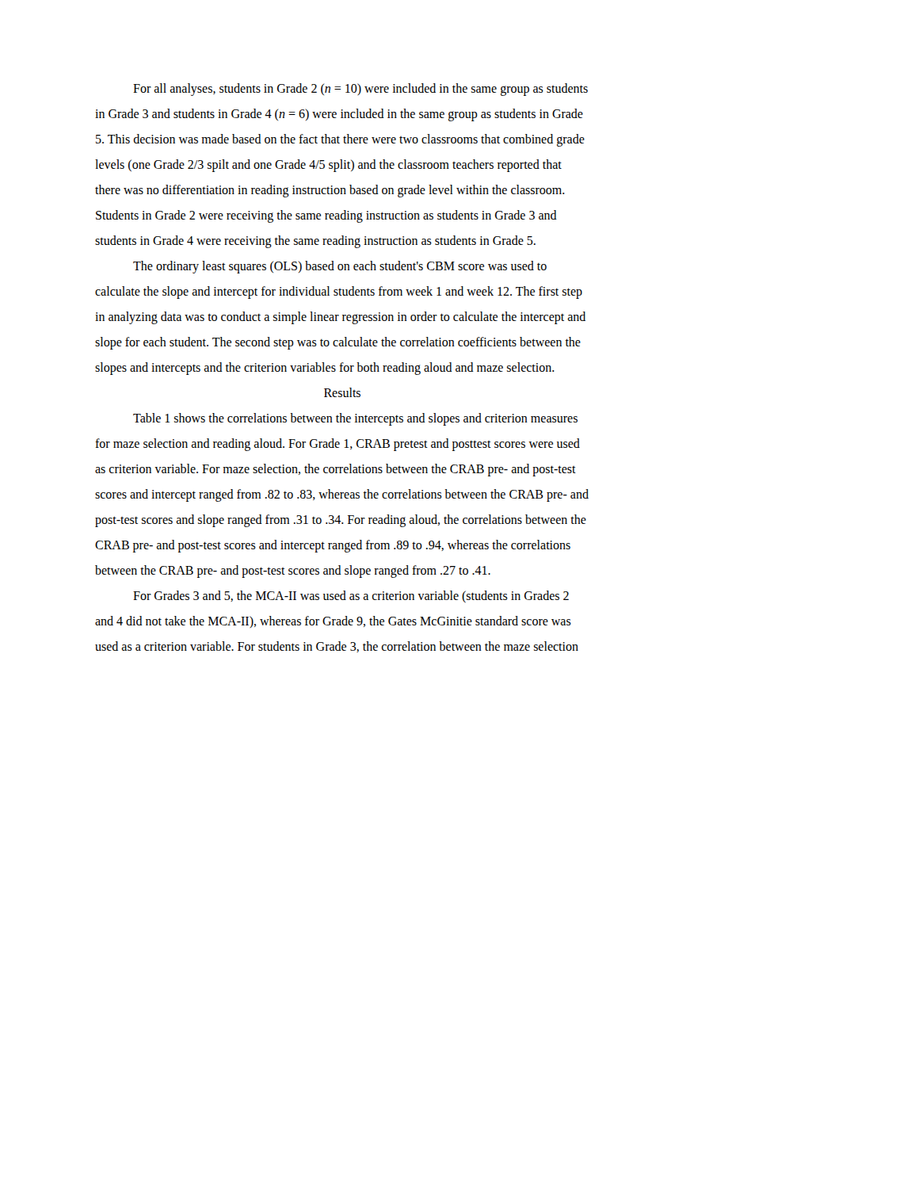For all analyses, students in Grade 2 (n = 10) were included in the same group as students in Grade 3 and students in Grade 4 (n = 6) were included in the same group as students in Grade 5. This decision was made based on the fact that there were two classrooms that combined grade levels (one Grade 2/3 spilt and one Grade 4/5 split) and the classroom teachers reported that there was no differentiation in reading instruction based on grade level within the classroom. Students in Grade 2 were receiving the same reading instruction as students in Grade 3 and students in Grade 4 were receiving the same reading instruction as students in Grade 5.
The ordinary least squares (OLS) based on each student's CBM score was used to calculate the slope and intercept for individual students from week 1 and week 12. The first step in analyzing data was to conduct a simple linear regression in order to calculate the intercept and slope for each student. The second step was to calculate the correlation coefficients between the slopes and intercepts and the criterion variables for both reading aloud and maze selection.
Results
Table 1 shows the correlations between the intercepts and slopes and criterion measures for maze selection and reading aloud. For Grade 1, CRAB pretest and posttest scores were used as criterion variable. For maze selection, the correlations between the CRAB pre- and post-test scores and intercept ranged from .82 to .83, whereas the correlations between the CRAB pre- and post-test scores and slope ranged from .31 to .34. For reading aloud, the correlations between the CRAB pre- and post-test scores and intercept ranged from .89 to .94, whereas the correlations between the CRAB pre- and post-test scores and slope ranged from .27 to .41.
For Grades 3 and 5, the MCA-II was used as a criterion variable (students in Grades 2 and 4 did not take the MCA-II), whereas for Grade 9, the Gates McGinitie standard score was used as a criterion variable. For students in Grade 3, the correlation between the maze selection